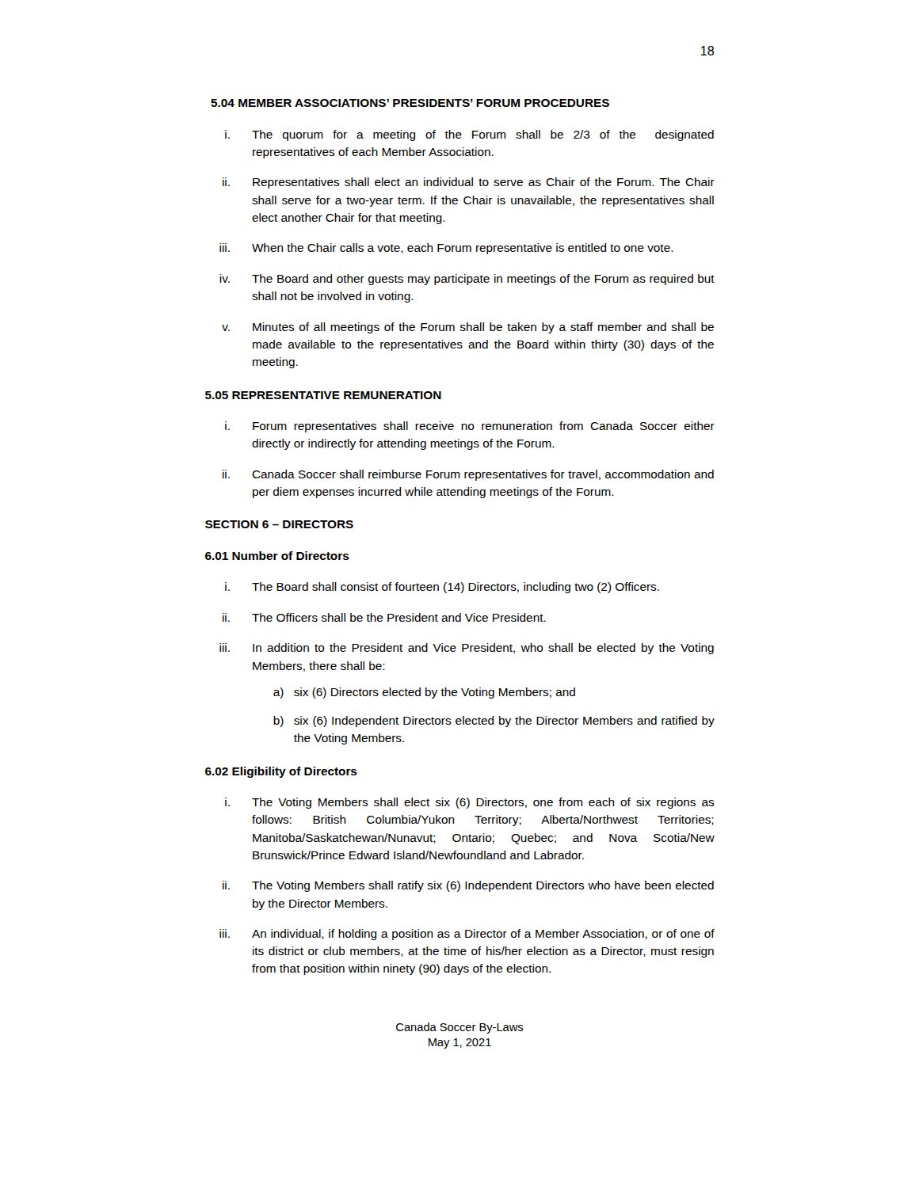18
5.04 MEMBER ASSOCIATIONS’ PRESIDENTS’ FORUM PROCEDURES
i. The quorum for a meeting of the Forum shall be 2/3 of the designated representatives of each Member Association.
ii. Representatives shall elect an individual to serve as Chair of the Forum. The Chair shall serve for a two-year term. If the Chair is unavailable, the representatives shall elect another Chair for that meeting.
iii. When the Chair calls a vote, each Forum representative is entitled to one vote.
iv. The Board and other guests may participate in meetings of the Forum as required but shall not be involved in voting.
v. Minutes of all meetings of the Forum shall be taken by a staff member and shall be made available to the representatives and the Board within thirty (30) days of the meeting.
5.05 REPRESENTATIVE REMUNERATION
i. Forum representatives shall receive no remuneration from Canada Soccer either directly or indirectly for attending meetings of the Forum.
ii. Canada Soccer shall reimburse Forum representatives for travel, accommodation and per diem expenses incurred while attending meetings of the Forum.
SECTION 6 – DIRECTORS
6.01 Number of Directors
i. The Board shall consist of fourteen (14) Directors, including two (2) Officers.
ii. The Officers shall be the President and Vice President.
iii. In addition to the President and Vice President, who shall be elected by the Voting Members, there shall be:
a) six (6) Directors elected by the Voting Members; and
b) six (6) Independent Directors elected by the Director Members and ratified by the Voting Members.
6.02 Eligibility of Directors
i. The Voting Members shall elect six (6) Directors, one from each of six regions as follows: British Columbia/Yukon Territory; Alberta/Northwest Territories; Manitoba/Saskatchewan/Nunavut; Ontario; Quebec; and Nova Scotia/New Brunswick/Prince Edward Island/Newfoundland and Labrador.
ii. The Voting Members shall ratify six (6) Independent Directors who have been elected by the Director Members.
iii. An individual, if holding a position as a Director of a Member Association, or of one of its district or club members, at the time of his/her election as a Director, must resign from that position within ninety (90) days of the election.
Canada Soccer By-Laws
May 1, 2021